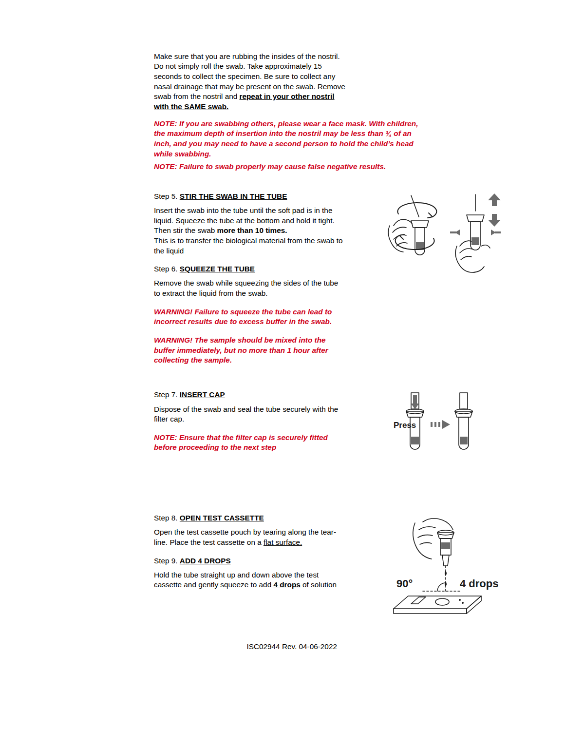Make sure that you are rubbing the insides of the nostril. Do not simply roll the swab. Take approximately 15 seconds to collect the specimen. Be sure to collect any nasal drainage that may be present on the swab. Remove swab from the nostril and repeat in your other nostril with the SAME swab.
NOTE: If you are swabbing others, please wear a face mask. With children, the maximum depth of insertion into the nostril may be less than ¾ of an inch, and you may need to have a second person to hold the child’s head while swabbing.
NOTE: Failure to swab properly may cause false negative results.
Step 5. Stir the swab in the tube
Insert the swab into the tube until the soft pad is in the liquid. Squeeze the tube at the bottom and hold it tight. Then stir the swab more than 10 times.
This is to transfer the biological material from the swab to the liquid
Step 6. Squeeze the tube
Remove the swab while squeezing the sides of the tube to extract the liquid from the swab.
WARNING! Failure to squeeze the tube can lead to incorrect results due to excess buffer in the swab.
WARNING! The sample should be mixed into the buffer immediately, but no more than 1 hour after collecting the sample.
Step 7. Insert cap
Dispose of the swab and seal the tube securely with the filter cap.
NOTE: Ensure that the filter cap is securely fitted before proceeding to the next step
Press
Step 8. Open test cassette
Open the test cassette pouch by tearing along the tear-line. Place the test cassette on a flat surface.
Step 9. Add 4 drops
Hold the tube straight up and down above the test cassette and gently squeeze to add 4 drops of solution
90° 4 drops
ISC02944 Rev. 04-06-2022